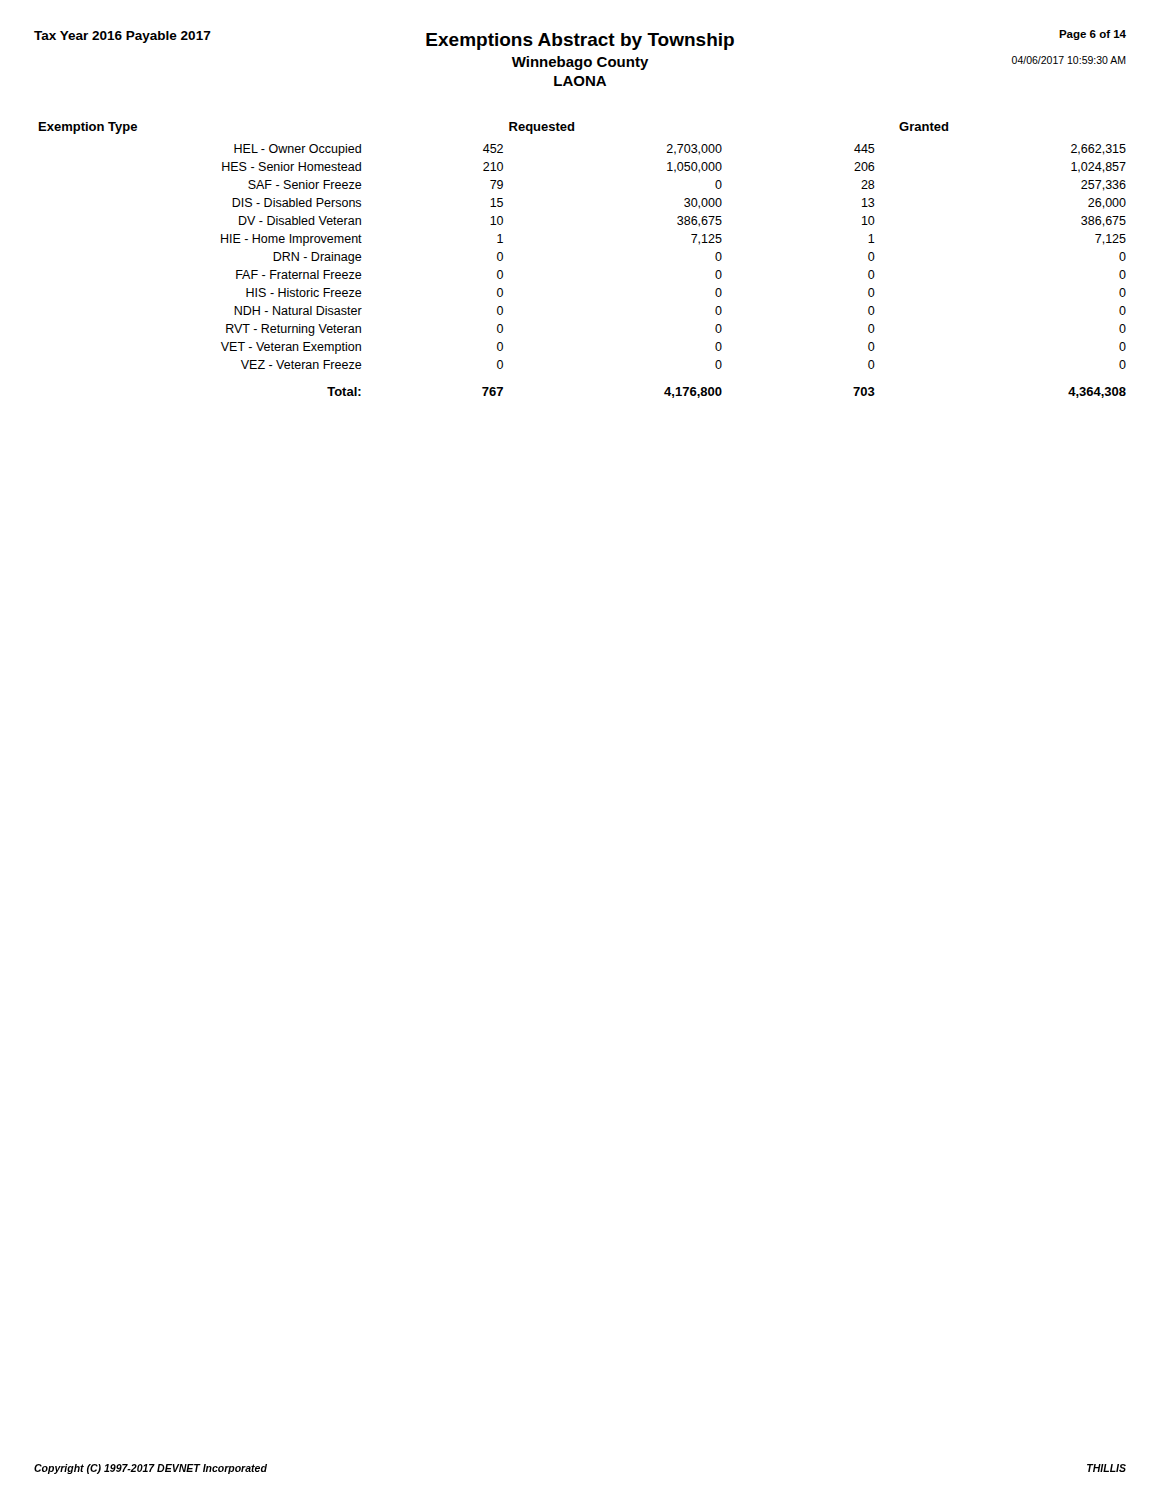Tax Year 2016 Payable 2017
Page 6 of 14
04/06/2017 10:59:30 AM
Exemptions Abstract by Township
Winnebago County
LAONA
| Exemption Type | Requested | Granted |
| --- | --- | --- |
| HEL - Owner Occupied | 452 | 2,703,000 | 445 | 2,662,315 |
| HES - Senior Homestead | 210 | 1,050,000 | 206 | 1,024,857 |
| SAF - Senior Freeze | 79 | 0 | 28 | 257,336 |
| DIS - Disabled Persons | 15 | 30,000 | 13 | 26,000 |
| DV - Disabled Veteran | 10 | 386,675 | 10 | 386,675 |
| HIE - Home Improvement | 1 | 7,125 | 1 | 7,125 |
| DRN - Drainage | 0 | 0 | 0 | 0 |
| FAF - Fraternal Freeze | 0 | 0 | 0 | 0 |
| HIS - Historic Freeze | 0 | 0 | 0 | 0 |
| NDH - Natural Disaster | 0 | 0 | 0 | 0 |
| RVT - Returning Veteran | 0 | 0 | 0 | 0 |
| VET - Veteran Exemption | 0 | 0 | 0 | 0 |
| VEZ - Veteran Freeze | 0 | 0 | 0 | 0 |
| Total: | 767 | 4,176,800 | 703 | 4,364,308 |
Copyright (C) 1997-2017 DEVNET Incorporated THILLIS